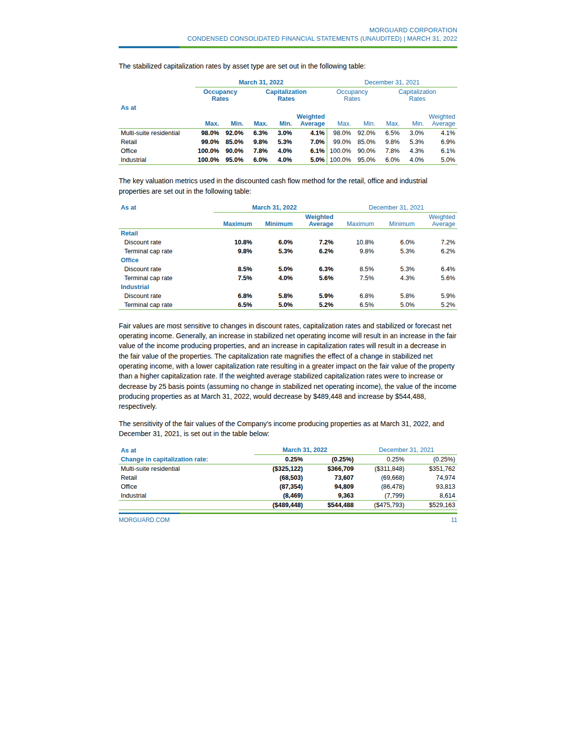MORGUARD CORPORATION
CONDENSED CONSOLIDATED FINANCIAL STATEMENTS (UNAUDITED) | MARCH 31, 2022
The stabilized capitalization rates by asset type are set out in the following table:
| | March 31, 2022 | December 31, 2021 |
| | Occupancy Rates | Capitalization Rates | Occupancy Rates | Capitalization Rates |
| As at | |
| | Max. | Min. | Max. | Min. | Weighted Average | Max. | Min. | Max. | Min. | Weighted Average |
| Multi-suite residential | 98.0% | 92.0% | 6.3% | 3.0% | 4.1% | 98.0% | 92.0% | 6.5% | 3.0% | 4.1% |
| Retail | 99.0% | 85.0% | 9.8% | 5.3% | 7.0% | 99.0% | 85.0% | 9.8% | 5.3% | 6.9% |
| Office | 100.0% | 90.0% | 7.8% | 4.0% | 6.1% | 100.0% | 90.0% | 7.8% | 4.3% | 6.1% |
| Industrial | 100.0% | 95.0% | 6.0% | 4.0% | 5.0% | 100.0% | 95.0% | 6.0% | 4.0% | 5.0% |
The key valuation metrics used in the discounted cash flow method for the retail, office and industrial properties are set out in the following table:
| As at | March 31, 2022 | December 31, 2021 |
| | Maximum | Minimum | Weighted Average | Maximum | Minimum | Weighted Average |
| Retail | |
| Discount rate | 10.8% | 6.0% | 7.2% | 10.8% | 6.0% | 7.2% |
| Terminal cap rate | 9.8% | 5.3% | 6.2% | 9.8% | 5.3% | 6.2% |
| Office | |
| Discount rate | 8.5% | 5.0% | 6.3% | 8.5% | 5.3% | 6.4% |
| Terminal cap rate | 7.5% | 4.0% | 5.6% | 7.5% | 4.3% | 5.6% |
| Industrial | |
| Discount rate | 6.8% | 5.8% | 5.9% | 6.8% | 5.8% | 5.9% |
| Terminal cap rate | 6.5% | 5.0% | 5.2% | 6.5% | 5.0% | 5.2% |
Fair values are most sensitive to changes in discount rates, capitalization rates and stabilized or forecast net operating income. Generally, an increase in stabilized net operating income will result in an increase in the fair value of the income producing properties, and an increase in capitalization rates will result in a decrease in the fair value of the properties. The capitalization rate magnifies the effect of a change in stabilized net operating income, with a lower capitalization rate resulting in a greater impact on the fair value of the property than a higher capitalization rate. If the weighted average stabilized capitalization rates were to increase or decrease by 25 basis points (assuming no change in stabilized net operating income), the value of the income producing properties as at March 31, 2022, would decrease by $489,448 and increase by $544,488, respectively.
The sensitivity of the fair values of the Company’s income producing properties as at March 31, 2022, and December 31, 2021, is set out in the table below:
| As at | March 31, 2022 | December 31, 2021 |
| Change in capitalization rate: | 0.25% | (0.25%) | 0.25% | (0.25%) |
| Multi-suite residential | ($325,122) | $366,709 | ($311,848) | $351,762 |
| Retail | (68,503) | 73,607 | (69,668) | 74,974 |
| Office | (87,354) | 94,809 | (86,478) | 93,813 |
| Industrial | (8,469) | 9,363 | (7,799) | 8,614 |
| | ($489,448) | $544,488 | ($475,793) | $529,163 |
MORGUARD.COM 11